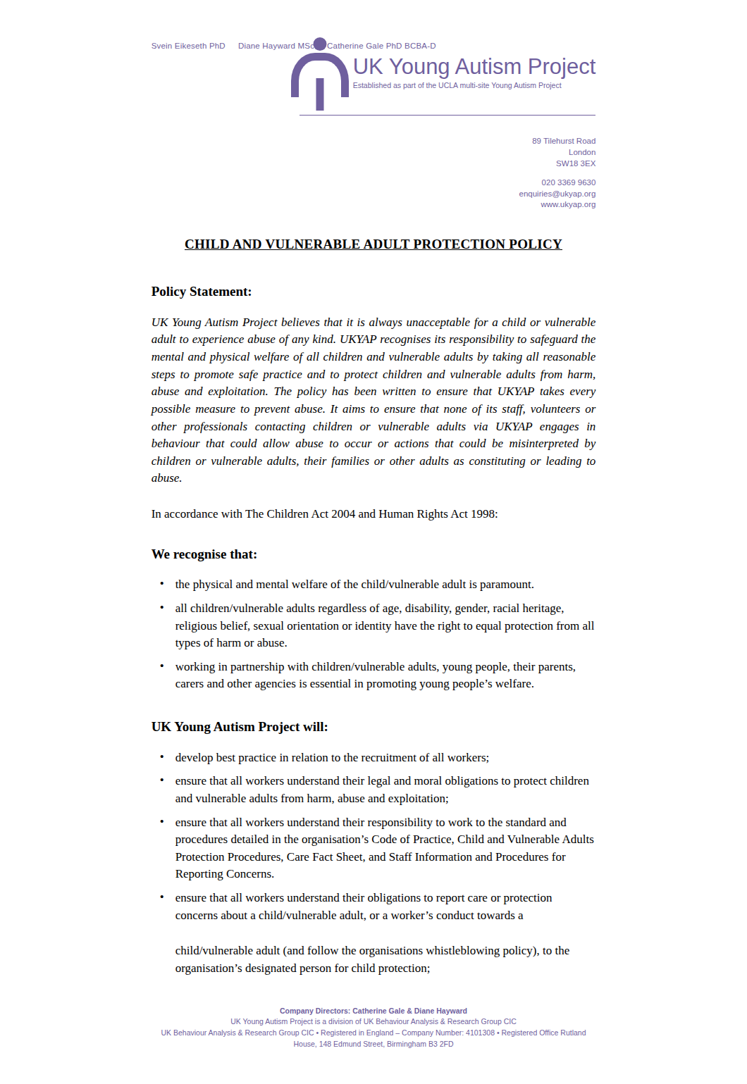Svein Eikeseth PhD Diane Hayward MSc Catherine Gale PhD BCBA-D
UK Young Autism Project
Established as part of the UCLA multi-site Young Autism Project
89 Tilehurst Road
London
SW18 3EX
020 3369 9630
enquiries@ukyap.org
www.ukyap.org
CHILD AND VULNERABLE ADULT PROTECTION POLICY
Policy Statement:
UK Young Autism Project believes that it is always unacceptable for a child or vulnerable adult to experience abuse of any kind. UKYAP recognises its responsibility to safeguard the mental and physical welfare of all children and vulnerable adults by taking all reasonable steps to promote safe practice and to protect children and vulnerable adults from harm, abuse and exploitation. The policy has been written to ensure that UKYAP takes every possible measure to prevent abuse. It aims to ensure that none of its staff, volunteers or other professionals contacting children or vulnerable adults via UKYAP engages in behaviour that could allow abuse to occur or actions that could be misinterpreted by children or vulnerable adults, their families or other adults as constituting or leading to abuse.
In accordance with The Children Act 2004 and Human Rights Act 1998:
We recognise that:
the physical and mental welfare of the child/vulnerable adult is paramount.
all children/vulnerable adults regardless of age, disability, gender, racial heritage, religious belief, sexual orientation or identity have the right to equal protection from all types of harm or abuse.
working in partnership with children/vulnerable adults, young people, their parents, carers and other agencies is essential in promoting young people’s welfare.
UK Young Autism Project will:
develop best practice in relation to the recruitment of all workers;
ensure that all workers understand their legal and moral obligations to protect children and vulnerable adults from harm, abuse and exploitation;
ensure that all workers understand their responsibility to work to the standard and procedures detailed in the organisation’s Code of Practice, Child and Vulnerable Adults Protection Procedures, Care Fact Sheet, and Staff Information and Procedures for Reporting Concerns.
ensure that all workers understand their obligations to report care or protection concerns about a child/vulnerable adult, or a worker’s conduct towards a
child/vulnerable adult (and follow the organisations whistleblowing policy), to the organisation’s designated person for child protection;
Company Directors: Catherine Gale & Diane Hayward
UK Young Autism Project is a division of UK Behaviour Analysis & Research Group CIC
UK Behaviour Analysis & Research Group CIC • Registered in England – Company Number: 4101308 • Registered Office Rutland House, 148 Edmund Street, Birmingham B3 2FD